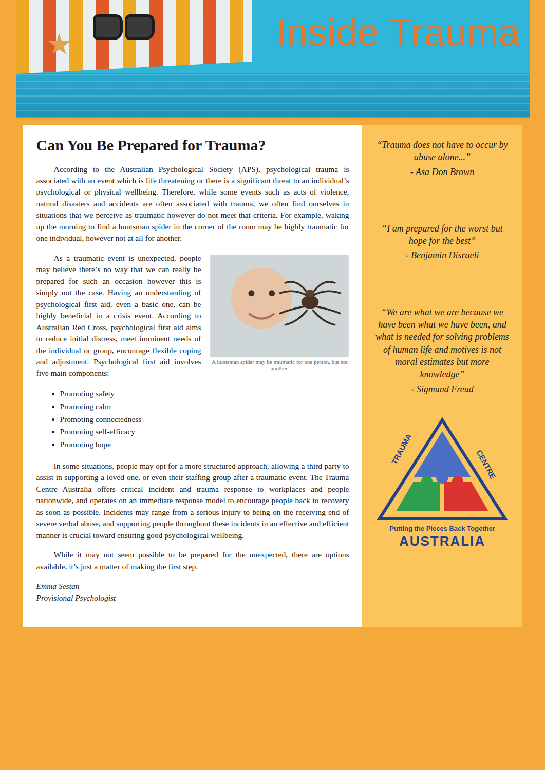Inside Trauma
Can You Be Prepared for Trauma?
According to the Australian Psychological Society (APS), psychological trauma is associated with an event which is life threatening or there is a significant threat to an individual’s psychological or physical wellbeing. Therefore, while some events such as acts of violence, natural disasters and accidents are often associated with trauma, we often find ourselves in situations that we perceive as traumatic however do not meet that criteria. For example, waking up the morning to find a huntsman spider in the corner of the room may be highly traumatic for one individual, however not at all for another.
A huntsman spider may be traumatic for one person, but not another.
As a traumatic event is unexpected, people may believe there’s no way that we can really be prepared for such an occasion however this is simply not the case. Having an understanding of psychological first aid, even a basic one, can be highly beneficial in a crisis event. According to Australian Red Cross, psychological first aid aims to reduce initial distress, meet imminent needs of the individual or group, encourage flexible coping and adjustment. Psychological first aid involves five main components:
Promoting safety
Promoting calm
Promoting connectedness
Promoting self-efficacy
Promoting hope
In some situations, people may opt for a more structured approach, allowing a third party to assist in supporting a loved one, or even their staffing group after a traumatic event. The Trauma Centre Australia offers critical incident and trauma response to workplaces and people nationwide, and operates on an immediate response model to encourage people back to recovery as soon as possible. Incidents may range from a serious injury to being on the receiving end of severe verbal abuse, and supporting people throughout these incidents in an effective and efficient manner is crucial toward ensuring good psychological wellbeing.
While it may not seem possible to be prepared for the unexpected, there are options available, it’s just a matter of making the first step.
Emma Sestan
Provisional Psychologist
“Trauma does not have to occur by abuse alone...” - Asa Don Brown
“I am prepared for the worst but hope for the best” - Benjamin Disraeli
“We are what we are because we have been what we have been, and what is needed for solving problems of human life and motives is not moral estimates but more knowledge” - Sigmund Freud
TRAUMA CENTRE
Putting the Pieces Back Together
AUSTRALIA